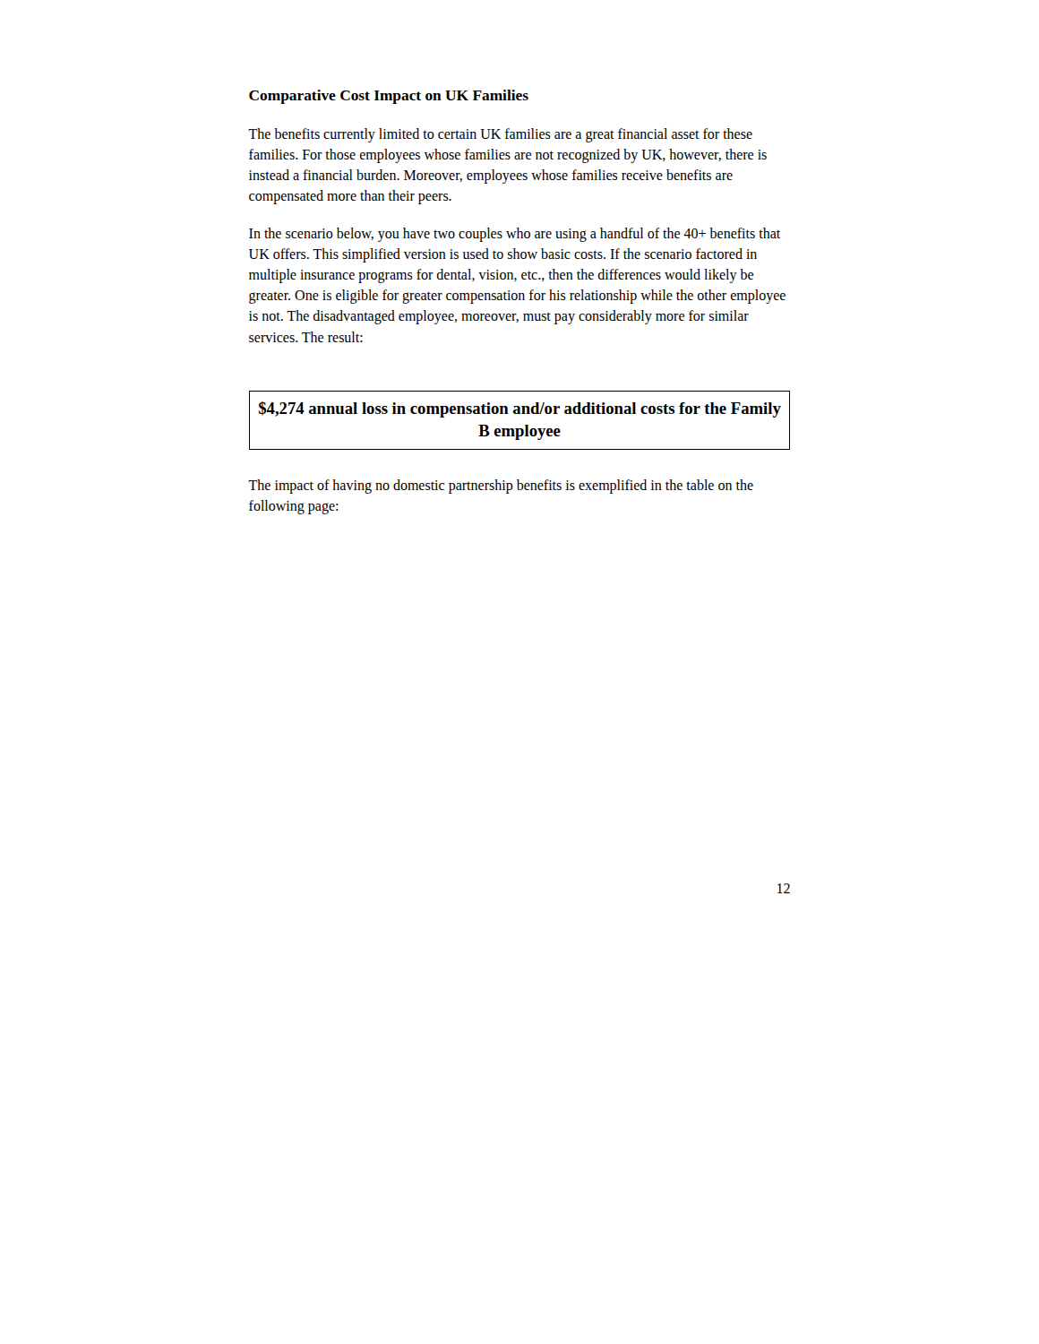Comparative Cost Impact on UK Families
The benefits currently limited to certain UK families are a great financial asset for these families. For those employees whose families are not recognized by UK, however, there is instead a financial burden. Moreover, employees whose families receive benefits are compensated more than their peers.
In the scenario below, you have two couples who are using a handful of the 40+ benefits that UK offers. This simplified version is used to show basic costs. If the scenario factored in multiple insurance programs for dental, vision, etc., then the differences would likely be greater. One is eligible for greater compensation for his relationship while the other employee is not. The disadvantaged employee, moreover, must pay considerably more for similar services. The result:
$4,274 annual loss in compensation and/or additional costs for the Family B employee
The impact of having no domestic partnership benefits is exemplified in the table on the following page:
12